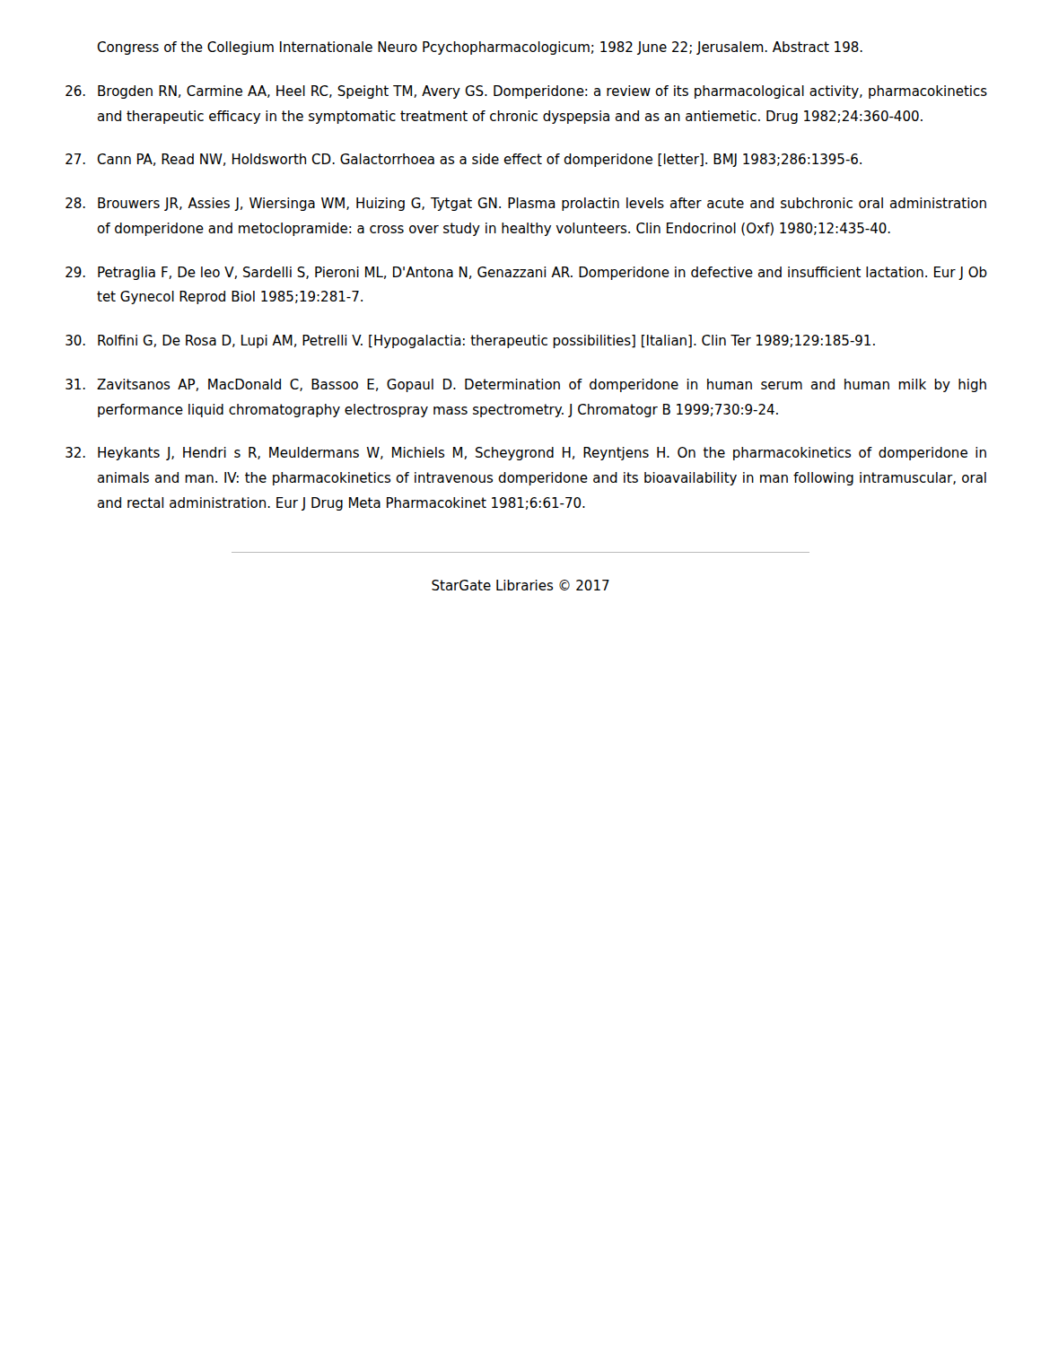Congress of the Collegium Internationale Neuro Pcychopharmacologicum; 1982 June 22; Jerusalem. Abstract 198.
26. Brogden RN, Carmine AA, Heel RC, Speight TM, Avery GS. Domperidone: a review of its pharmacological activity, pharmacokinetics and therapeutic efficacy in the symptomatic treatment of chronic dyspepsia and as an antiemetic. Drug 1982;24:360-400.
27. Cann PA, Read NW, Holdsworth CD. Galactorrhoea as a side effect of domperidone [letter]. BMJ 1983;286:1395-6.
28. Brouwers JR, Assies J, Wiersinga WM, Huizing G, Tytgat GN. Plasma prolactin levels after acute and subchronic oral administration of domperidone and metoclopramide: a cross over study in healthy volunteers. Clin Endocrinol (Oxf) 1980;12:435-40.
29. Petraglia F, De leo V, Sardelli S, Pieroni ML, D'Antona N, Genazzani AR. Domperidone in defective and insufficient lactation. Eur J Ob tet Gynecol Reprod Biol 1985;19:281-7.
30. Rolfini G, De Rosa D, Lupi AM, Petrelli V. [Hypogalactia: therapeutic possibilities] [Italian]. Clin Ter 1989;129:185-91.
31. Zavitsanos AP, MacDonald C, Bassoo E, Gopaul D. Determination of domperidone in human serum and human milk by high performance liquid chromatography electrospray mass spectrometry. J Chromatogr B 1999;730:9-24.
32. Heykants J, Hendri s R, Meuldermans W, Michiels M, Scheygrond H, Reyntjens H. On the pharmacokinetics of domperidone in animals and man. IV: the pharmacokinetics of intravenous domperidone and its bioavailability in man following intramuscular, oral and rectal administration. Eur J Drug Meta Pharmacokinet 1981;6:61-70.
StarGate Libraries © 2017